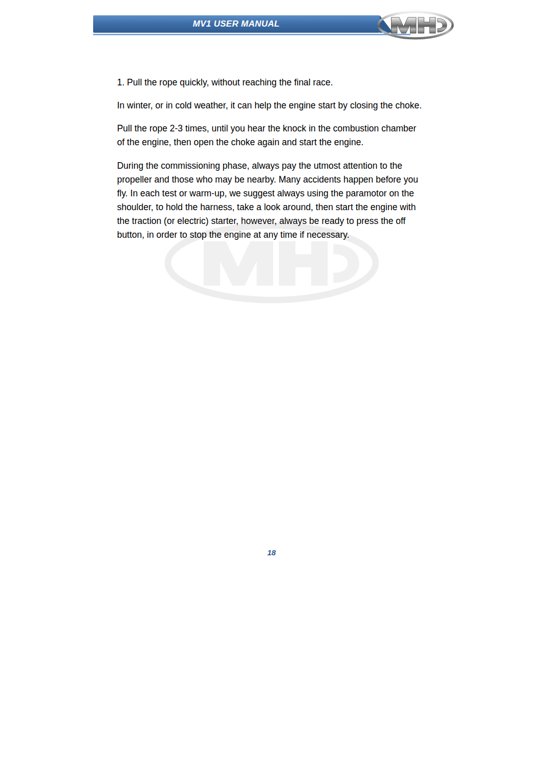MV1 USER MANUAL
1. Pull the rope quickly, without reaching the final race.
In winter, or in cold weather, it can help the engine start by closing the choke.
Pull the rope 2-3 times, until you hear the knock in the combustion chamber of the engine, then open the choke again and start the engine.
During the commissioning phase, always pay the utmost attention to the propeller and those who may be nearby. Many accidents happen before you fly. In each test or warm-up, we suggest always using the paramotor on the shoulder, to hold the harness, take a look around, then start the engine with the traction (or electric) starter, however, always be ready to press the off button, in order to stop the engine at any time if necessary.
18